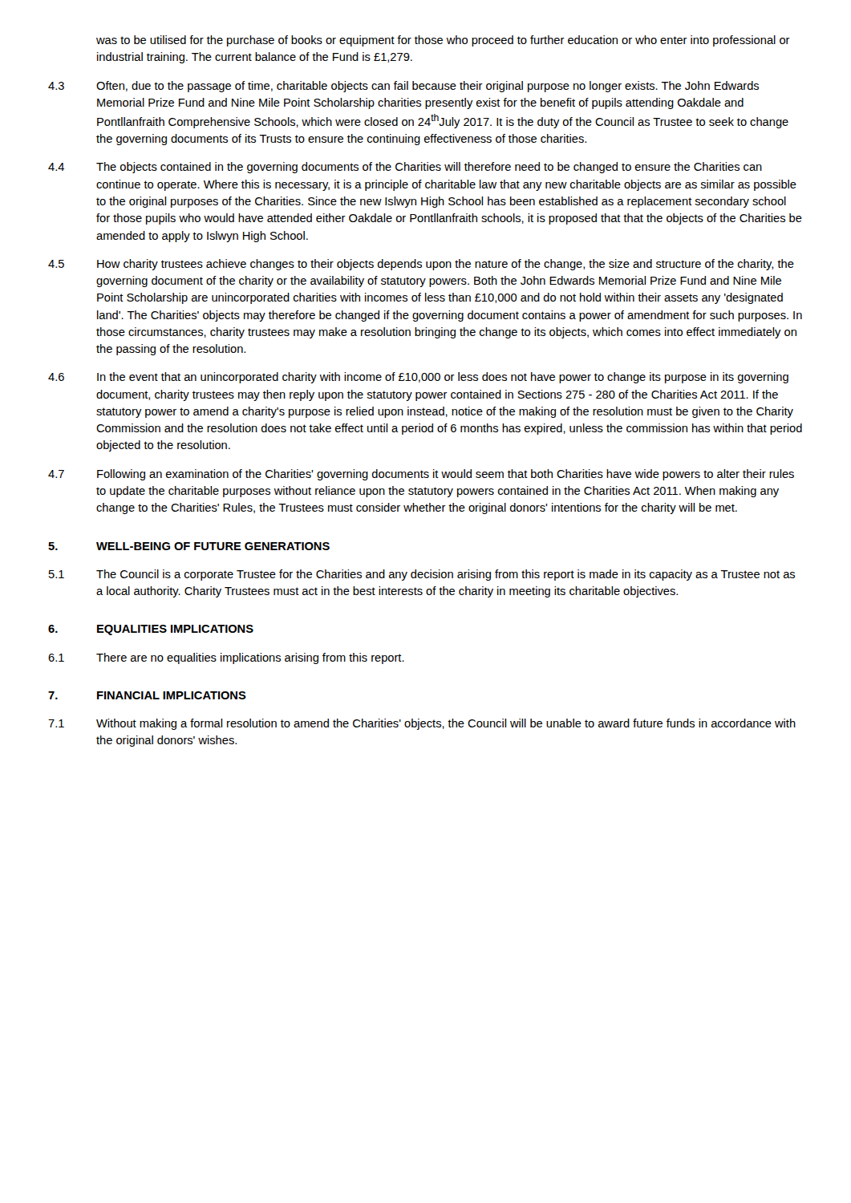was to be utilised for the purchase of books or equipment for those who proceed to further education or who enter into professional or industrial training. The current balance of the Fund is £1,279.
4.3
Often, due to the passage of time, charitable objects can fail because their original purpose no longer exists. The John Edwards Memorial Prize Fund and Nine Mile Point Scholarship charities presently exist for the benefit of pupils attending Oakdale and Pontllanfraith Comprehensive Schools, which were closed on 24thJuly 2017. It is the duty of the Council as Trustee to seek to change the governing documents of its Trusts to ensure the continuing effectiveness of those charities.
4.4
The objects contained in the governing documents of the Charities will therefore need to be changed to ensure the Charities can continue to operate. Where this is necessary, it is a principle of charitable law that any new charitable objects are as similar as possible to the original purposes of the Charities. Since the new Islwyn High School has been established as a replacement secondary school for those pupils who would have attended either Oakdale or Pontllanfraith schools, it is proposed that that the objects of the Charities be amended to apply to Islwyn High School.
4.5
How charity trustees achieve changes to their objects depends upon the nature of the change, the size and structure of the charity, the governing document of the charity or the availability of statutory powers. Both the John Edwards Memorial Prize Fund and Nine Mile Point Scholarship are unincorporated charities with incomes of less than £10,000 and do not hold within their assets any 'designated land'. The Charities' objects may therefore be changed if the governing document contains a power of amendment for such purposes. In those circumstances, charity trustees may make a resolution bringing the change to its objects, which comes into effect immediately on the passing of the resolution.
4.6
In the event that an unincorporated charity with income of £10,000 or less does not have power to change its purpose in its governing document, charity trustees may then reply upon the statutory power contained in Sections 275 - 280 of the Charities Act 2011. If the statutory power to amend a charity's purpose is relied upon instead, notice of the making of the resolution must be given to the Charity Commission and the resolution does not take effect until a period of 6 months has expired, unless the commission has within that period objected to the resolution.
4.7
Following an examination of the Charities' governing documents it would seem that both Charities have wide powers to alter their rules to update the charitable purposes without reliance upon the statutory powers contained in the Charities Act 2011. When making any change to the Charities' Rules, the Trustees must consider whether the original donors' intentions for the charity will be met.
5.
Well-being of future generations
5.1
The Council is a corporate Trustee for the Charities and any decision arising from this report is made in its capacity as a Trustee not as a local authority. Charity Trustees must act in the best interests of the charity in meeting its charitable objectives.
6.
Equalities implications
6.1
There are no equalities implications arising from this report.
7.
Financial implications
7.1
Without making a formal resolution to amend the Charities' objects, the Council will be unable to award future funds in accordance with the original donors' wishes.